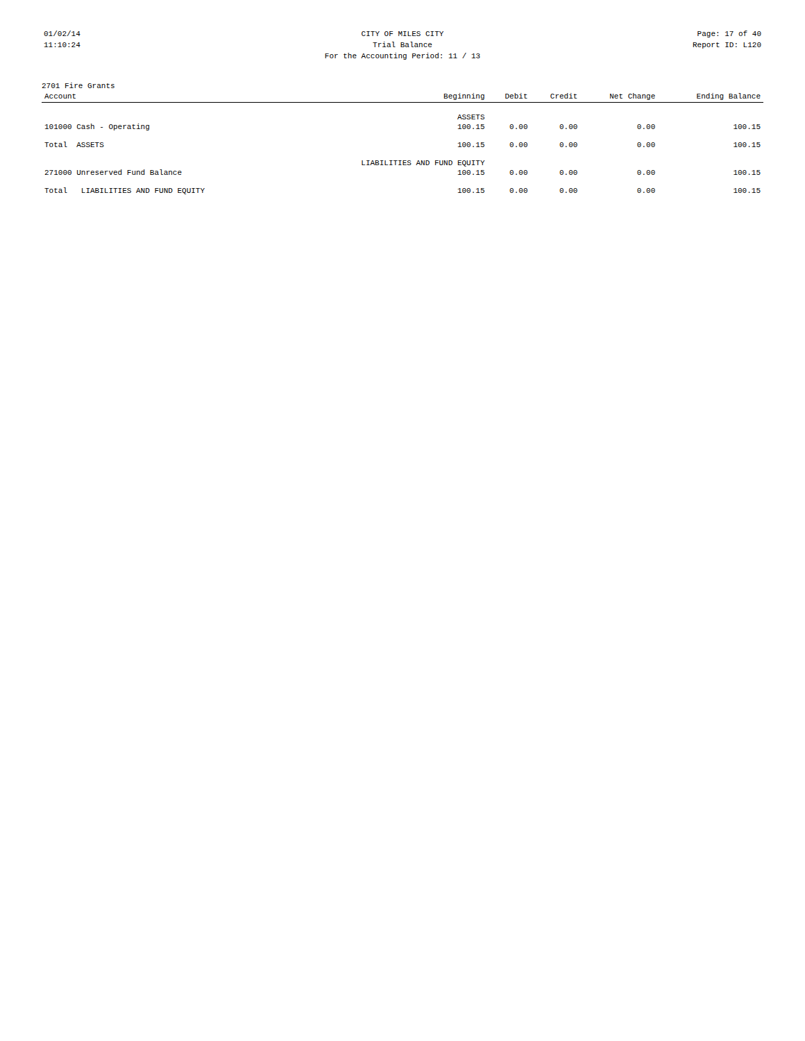| 01/02/14 | CITY OF MILES CITY | Page: 17 of 40 |
| 11:10:24 | Trial Balance | Report ID: L120 |
| | For the Accounting Period: 11 / 13 | |
2701 Fire Grants
| Account | Beginning | Debit | Credit | Net Change | Ending Balance |
| --- | --- | --- | --- | --- | --- |
| | ASSETS | | | | |
| 101000 Cash - Operating | 100.15 | 0.00 | 0.00 | 0.00 | 100.15 |
| Total ASSETS | 100.15 | 0.00 | 0.00 | 0.00 | 100.15 |
| | LIABILITIES AND FUND EQUITY | | | | |
| 271000 Unreserved Fund Balance | 100.15 | 0.00 | 0.00 | 0.00 | 100.15 |
| Total LIABILITIES AND FUND EQUITY | 100.15 | 0.00 | 0.00 | 0.00 | 100.15 |